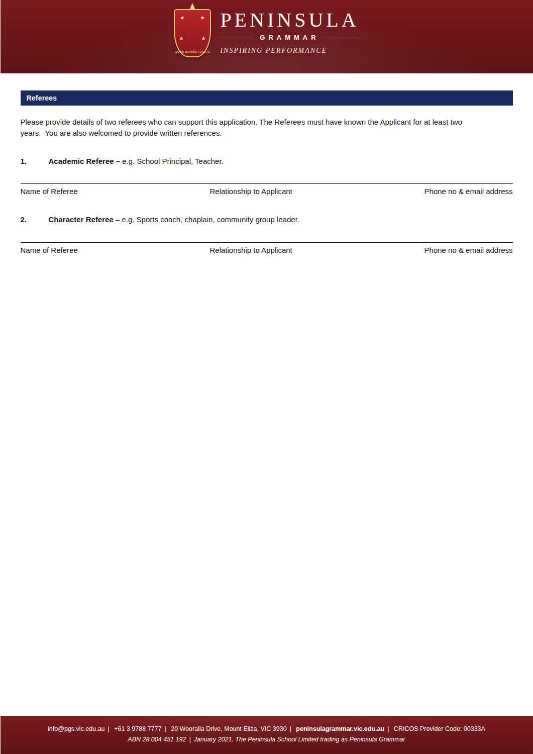★ ★ ★ ★ Quod Bonum Tenete
PENINSULA
GRAMMAR
INSPIRING PERFORMANCE
Referees
Please provide details of two referees who can support this application. The Referees must have known the Applicant for at least two years. You are also welcomed to provide written references.
1. Academic Referee – e.g. School Principal, Teacher.
Name of Referee Relationship to Applicant Phone no & email address
2. Character Referee – e.g. Sports coach, chaplain, community group leader.
Name of Referee Relationship to Applicant Phone no & email address
info@pgs.vic.edu.au| +61 3 9788 7777| 20 Wooralla Drive, Mount Eliza, VIC 3930| peninsulagrammar.vic.edu.au| CRICOS Provider Code: 00333A
ABN 28 004 451 192|January 2021. The Peninsula School Limited trading as Peninsula Grammar